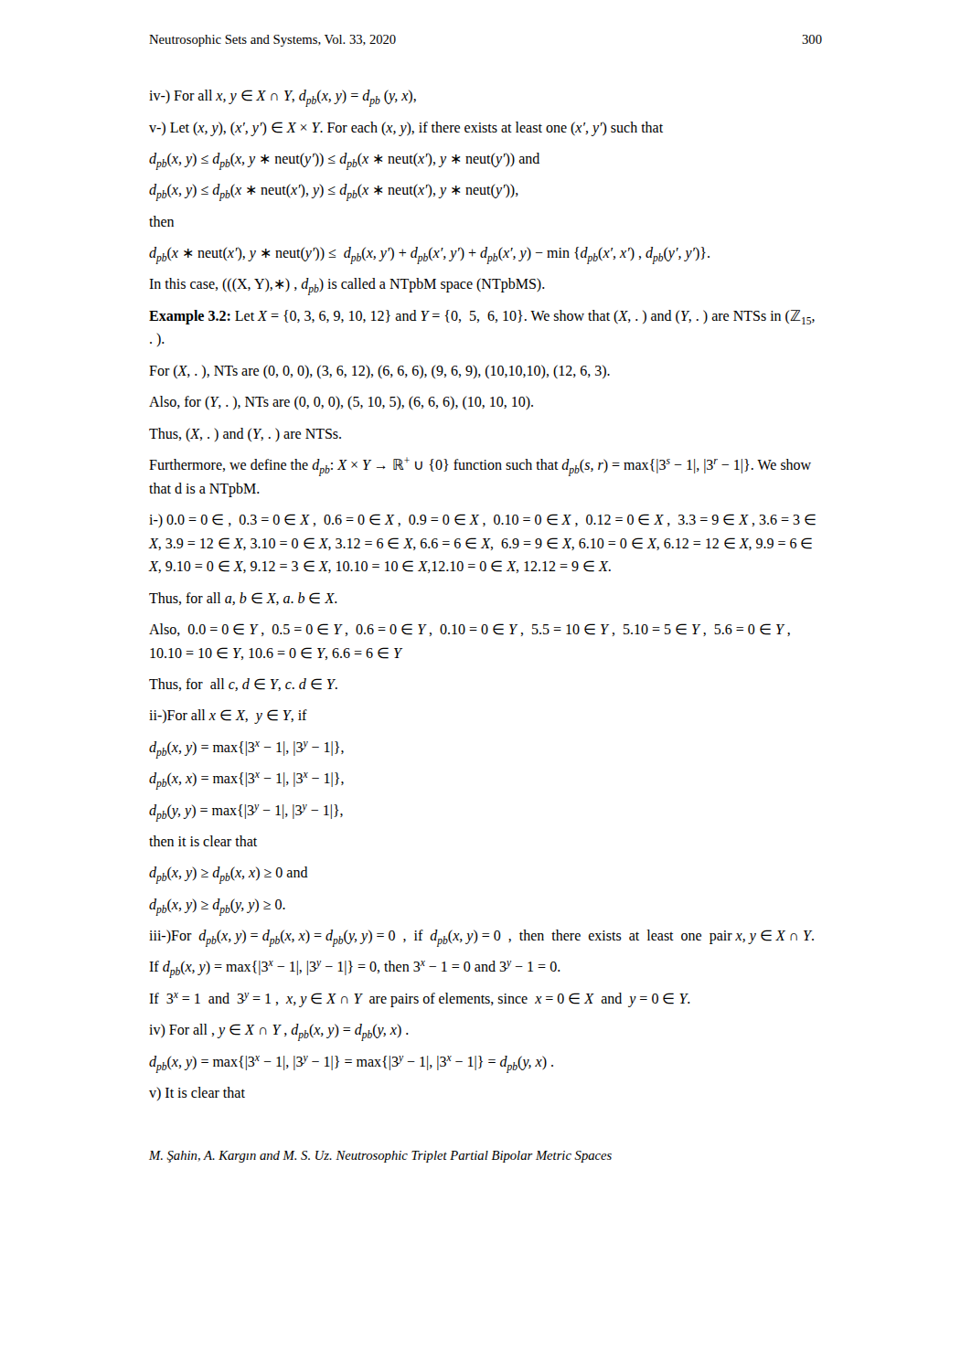Neutrosophic Sets and Systems, Vol. 33, 2020 300
iv-) For all x, y ∈ X ∩ Y, dpb(x, y) = dpb (y, x),
v-) Let (x, y), (x′, y′) ∈ X × Y. For each (x, y), if there exists at least one (x′, y′) such that
dpb(x, y) ≤ dpb(x, y ∗ neut(y′)) ≤ dpb(x ∗ neut(x′), y ∗ neut(y′)) and
dpb(x, y) ≤ dpb(x ∗ neut(x′), y) ≤ dpb(x ∗ neut(x′), y ∗ neut(y′)),
then
dpb(x ∗ neut(x′), y ∗ neut(y′)) ≤ dpb(x, y′) + dpb(x′, y′) + dpb(x′, y) − min {dpb(x′, x′) , dpb(y′, y′)}.
In this case, (((X, Y),∗) , dpb) is called a NTpbM space (NTpbMS).
Example 3.2: Let X = {0, 3, 6, 9, 10, 12} and Y = {0, 5, 6, 10}. We show that (X, . ) and (Y, . ) are NTSs in (ℤ15, . ).
For (X, . ), NTs are (0, 0, 0), (3, 6, 12), (6, 6, 6), (9, 6, 9), (10,10,10), (12, 6, 3).
Also, for (Y, . ), NTs are (0, 0, 0), (5, 10, 5), (6, 6, 6), (10, 10, 10).
Thus, (X, . ) and (Y, . ) are NTSs.
Furthermore, we define the dpb: X × Y → ℝ+ ∪ {0} function such that dpb(s, r) = max{|3s − 1|, |3r − 1|}. We show that d is a NTpbM.
i-) 0.0 = 0 ∈ , 0.3 = 0 ∈ X , 0.6 = 0 ∈ X , 0.9 = 0 ∈ X , 0.10 = 0 ∈ X , 0.12 = 0 ∈ X , 3.3 = 9 ∈ X , 3.6 = 3 ∈ X, 3.9 = 12 ∈ X, 3.10 = 0 ∈ X, 3.12 = 6 ∈ X, 6.6 = 6 ∈ X, 6.9 = 9 ∈ X, 6.10 = 0 ∈ X, 6.12 = 12 ∈ X, 9.9 = 6 ∈ X, 9.10 = 0 ∈ X, 9.12 = 3 ∈ X, 10.10 = 10 ∈ X,12.10 = 0 ∈ X, 12.12 = 9 ∈ X.
Thus, for all a, b ∈ X, a. b ∈ X.
Also, 0.0 = 0 ∈ Y , 0.5 = 0 ∈ Y , 0.6 = 0 ∈ Y , 0.10 = 0 ∈ Y , 5.5 = 10 ∈ Y , 5.10 = 5 ∈ Y , 5.6 = 0 ∈ Y , 10.10 = 10 ∈ Y, 10.6 = 0 ∈ Y, 6.6 = 6 ∈ Y
Thus, for all c, d ∈ Y, c. d ∈ Y.
ii-)For all x ∈ X, y ∈ Y, if
dpb(x, y) = max{|3x − 1|, |3y − 1|},
dpb(x, x) = max{|3x − 1|, |3x − 1|},
dpb(y, y) = max{|3y − 1|, |3y − 1|},
then it is clear that
dpb(x, y) ≥ dpb(x, x) ≥ 0 and
dpb(x, y) ≥ dpb(y, y) ≥ 0.
iii-)For dpb(x, y) = dpb(x, x) = dpb(y, y) = 0 , if dpb(x, y) = 0 , then there exists at least one pair x, y ∈ X ∩ Y.
If dpb(x, y) = max{|3x − 1|, |3y − 1|} = 0, then 3x − 1 = 0 and 3y − 1 = 0.
If 3x = 1 and 3y = 1 , x, y ∈ X ∩ Y are pairs of elements, since x = 0 ∈ X and y = 0 ∈ Y.
iv) For all , y ∈ X ∩ Y , dpb(x, y) = dpb(y, x) .
dpb(x, y) = max{|3x − 1|, |3y − 1|} = max{|3y − 1|, |3x − 1|} = dpb(y, x) .
v) It is clear that
M. Şahin, A. Kargın and M. S. Uz. Neutrosophic Triplet Partial Bipolar Metric Spaces